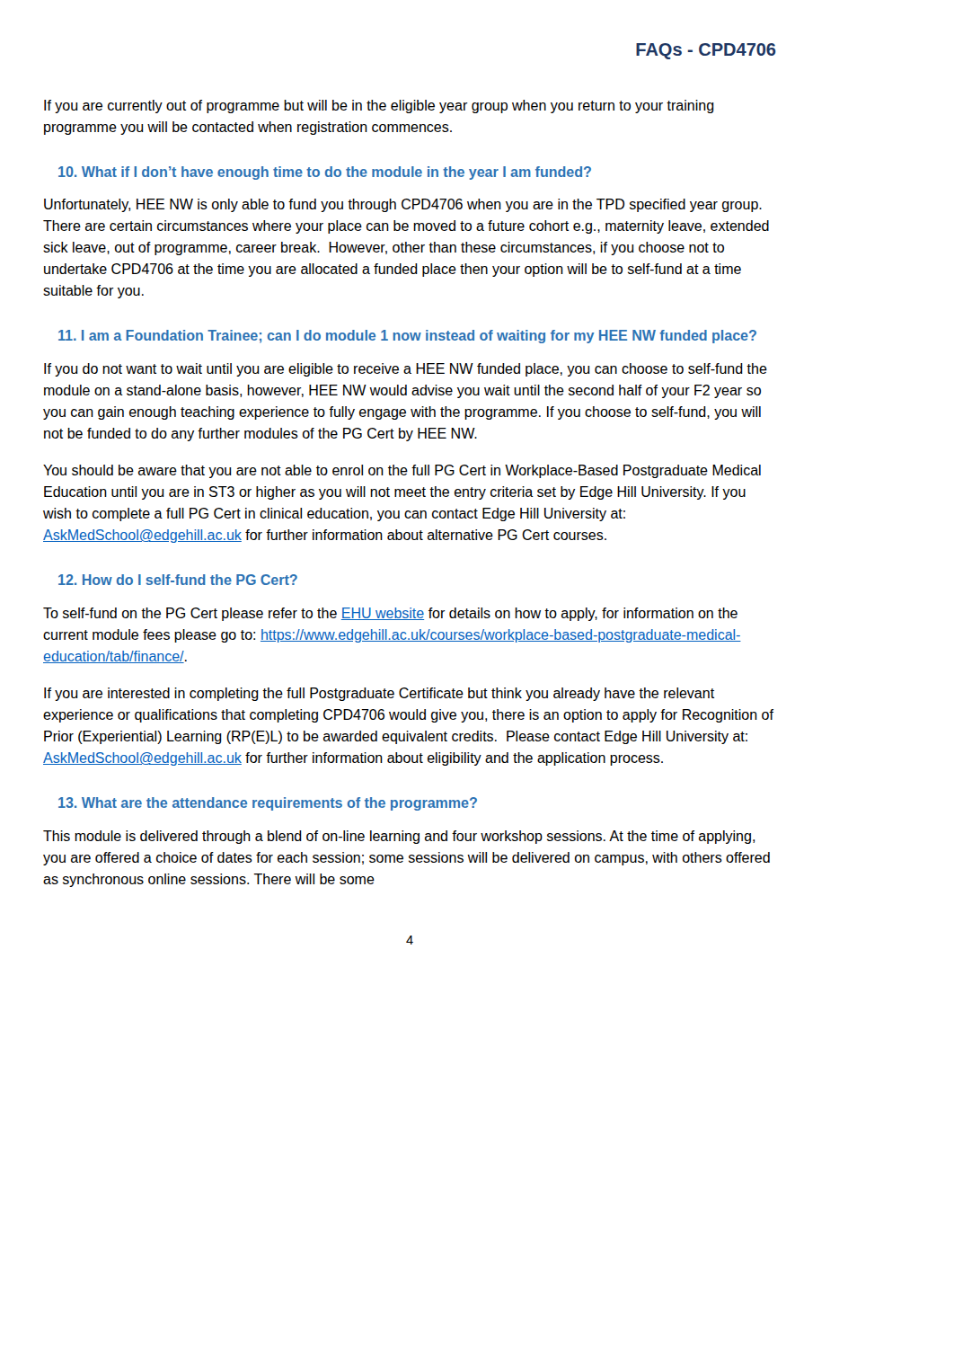FAQs - CPD4706
If you are currently out of programme but will be in the eligible year group when you return to your training programme you will be contacted when registration commences.
10. What if I don’t have enough time to do the module in the year I am funded?
Unfortunately, HEE NW is only able to fund you through CPD4706 when you are in the TPD specified year group. There are certain circumstances where your place can be moved to a future cohort e.g., maternity leave, extended sick leave, out of programme, career break. However, other than these circumstances, if you choose not to undertake CPD4706 at the time you are allocated a funded place then your option will be to self-fund at a time suitable for you.
11. I am a Foundation Trainee; can I do module 1 now instead of waiting for my HEE NW funded place?
If you do not want to wait until you are eligible to receive a HEE NW funded place, you can choose to self-fund the module on a stand-alone basis, however, HEE NW would advise you wait until the second half of your F2 year so you can gain enough teaching experience to fully engage with the programme. If you choose to self-fund, you will not be funded to do any further modules of the PG Cert by HEE NW.
You should be aware that you are not able to enrol on the full PG Cert in Workplace-Based Postgraduate Medical Education until you are in ST3 or higher as you will not meet the entry criteria set by Edge Hill University. If you wish to complete a full PG Cert in clinical education, you can contact Edge Hill University at: AskMedSchool@edgehill.ac.uk for further information about alternative PG Cert courses.
12. How do I self-fund the PG Cert?
To self-fund on the PG Cert please refer to the EHU website for details on how to apply, for information on the current module fees please go to: https://www.edgehill.ac.uk/courses/workplace-based-postgraduate-medical-education/tab/finance/.
If you are interested in completing the full Postgraduate Certificate but think you already have the relevant experience or qualifications that completing CPD4706 would give you, there is an option to apply for Recognition of Prior (Experiential) Learning (RP(E)L) to be awarded equivalent credits. Please contact Edge Hill University at: AskMedSchool@edgehill.ac.uk for further information about eligibility and the application process.
13. What are the attendance requirements of the programme?
This module is delivered through a blend of on-line learning and four workshop sessions. At the time of applying, you are offered a choice of dates for each session; some sessions will be delivered on campus, with others offered as synchronous online sessions. There will be some
4